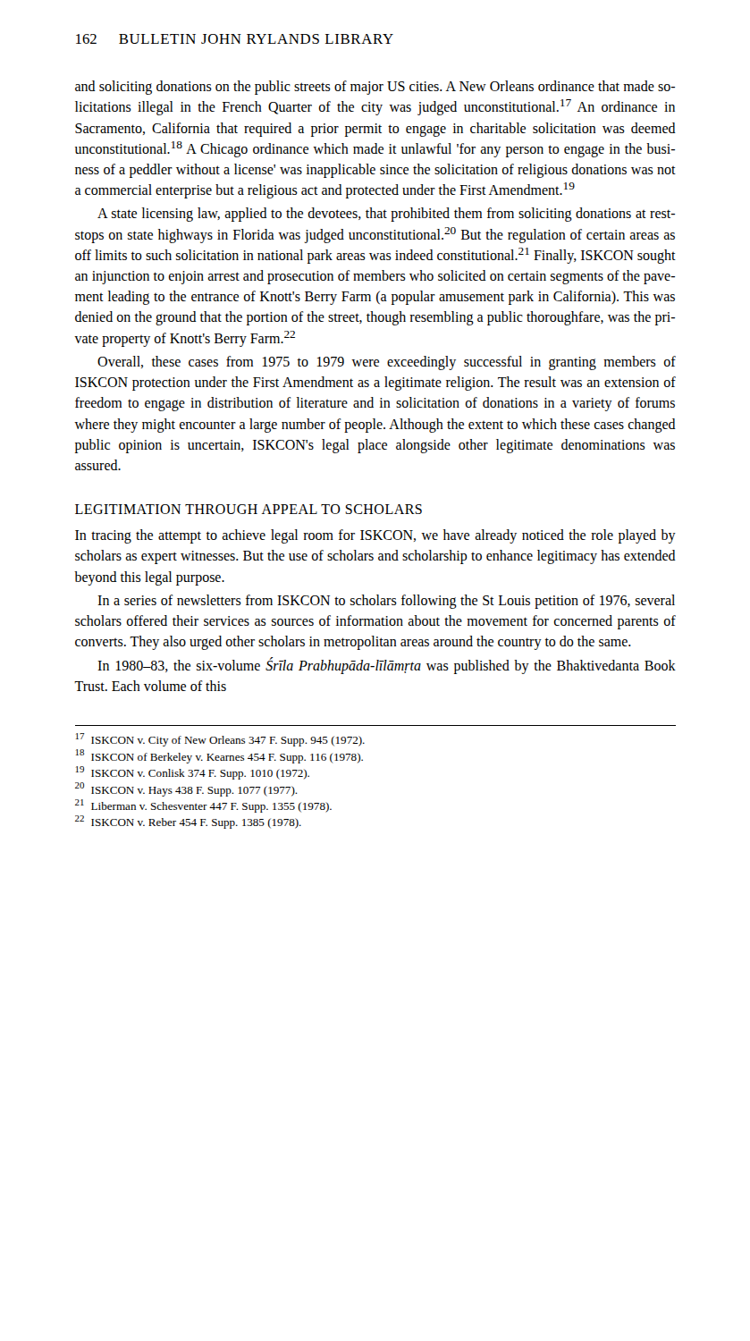162
Bulletin John Rylands Library
and soliciting donations on the public streets of major US cities. A New Orleans ordinance that made solicitations illegal in the French Quarter of the city was judged unconstitutional.17 An ordinance in Sacramento, California that required a prior permit to engage in charitable solicitation was deemed unconstitutional.18 A Chicago ordinance which made it unlawful 'for any person to engage in the business of a peddler without a license' was inapplicable since the solicitation of religious donations was not a commercial enterprise but a religious act and protected under the First Amendment.19
A state licensing law, applied to the devotees, that prohibited them from soliciting donations at rest-stops on state highways in Florida was judged unconstitutional.20 But the regulation of certain areas as off limits to such solicitation in national park areas was indeed constitutional.21 Finally, ISKCON sought an injunction to enjoin arrest and prosecution of members who solicited on certain segments of the pavement leading to the entrance of Knott's Berry Farm (a popular amusement park in California). This was denied on the ground that the portion of the street, though resembling a public thoroughfare, was the private property of Knott's Berry Farm.22
Overall, these cases from 1975 to 1979 were exceedingly successful in granting members of ISKCON protection under the First Amendment as a legitimate religion. The result was an extension of freedom to engage in distribution of literature and in solicitation of donations in a variety of forums where they might encounter a large number of people. Although the extent to which these cases changed public opinion is uncertain, ISKCON's legal place alongside other legitimate denominations was assured.
Legitimation through appeal to scholars
In tracing the attempt to achieve legal room for ISKCON, we have already noticed the role played by scholars as expert witnesses. But the use of scholars and scholarship to enhance legitimacy has extended beyond this legal purpose.
In a series of newsletters from ISKCON to scholars following the St Louis petition of 1976, several scholars offered their services as sources of information about the movement for concerned parents of converts. They also urged other scholars in metropolitan areas around the country to do the same.
In 1980–83, the six-volume Śrīla Prabhupāda-līlāmṛta was published by the Bhaktivedanta Book Trust. Each volume of this
17 ISKCON v. City of New Orleans 347 F. Supp. 945 (1972).
18 ISKCON of Berkeley v. Kearnes 454 F. Supp. 116 (1978).
19 ISKCON v. Conlisk 374 F. Supp. 1010 (1972).
20 ISKCON v. Hays 438 F. Supp. 1077 (1977).
21 Liberman v. Schesventer 447 F. Supp. 1355 (1978).
22 ISKCON v. Reber 454 F. Supp. 1385 (1978).